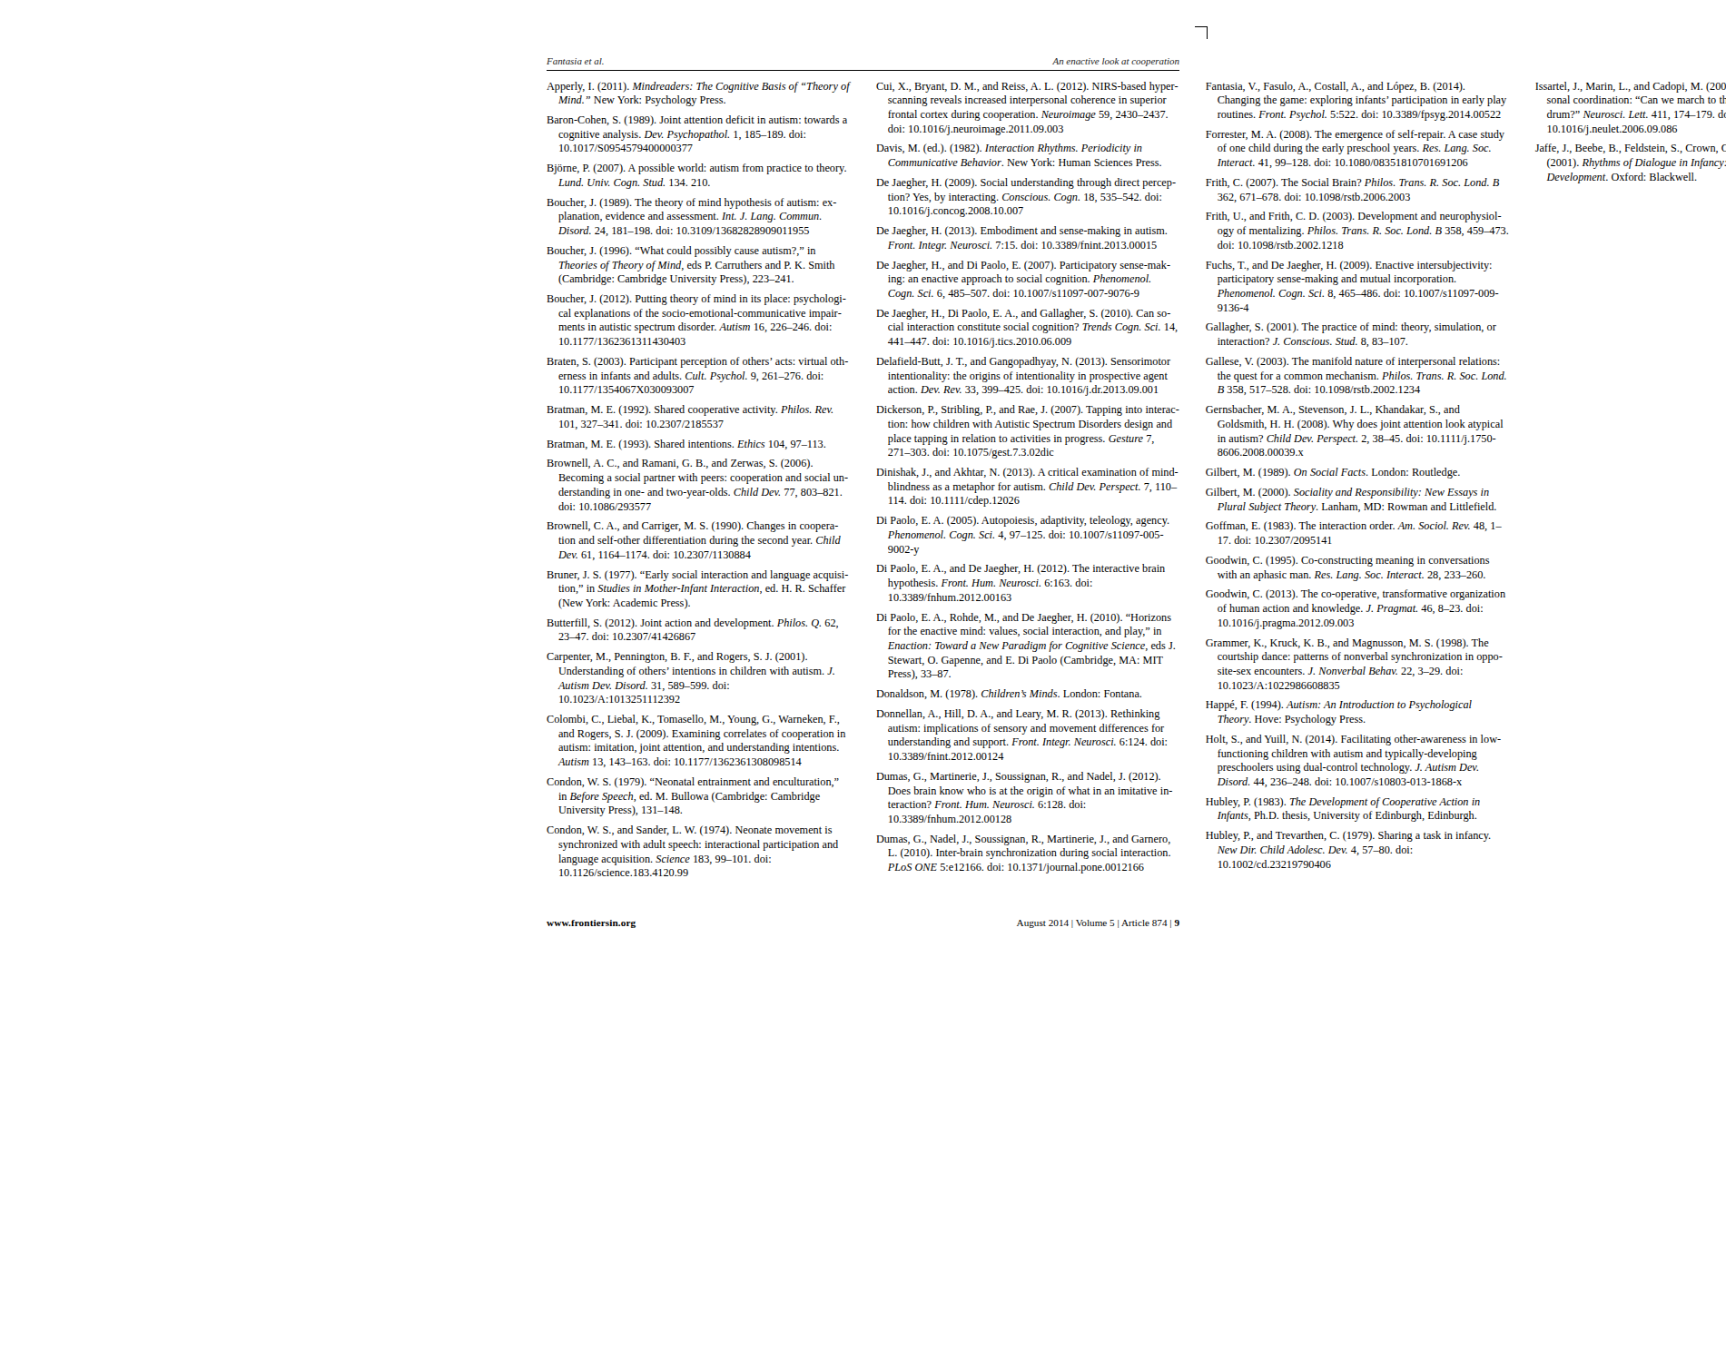Fantasia et al.
An enactive look at cooperation
Apperly, I. (2011). Mindreaders: The Cognitive Basis of “Theory of Mind.” New York: Psychology Press.
Baron-Cohen, S. (1989). Joint attention deficit in autism: towards a cognitive analysis. Dev. Psychopathol. 1, 185–189. doi: 10.1017/S0954579400000377
Björne, P. (2007). A possible world: autism from practice to theory. Lund. Univ. Cogn. Stud. 134. 210.
Boucher, J. (1989). The theory of mind hypothesis of autism: explanation, evidence and assessment. Int. J. Lang. Commun. Disord. 24, 181–198. doi: 10.3109/13682828909011955
Boucher, J. (1996). “What could possibly cause autism?,” in Theories of Theory of Mind, eds P. Carruthers and P. K. Smith (Cambridge: Cambridge University Press), 223–241.
Boucher, J. (2012). Putting theory of mind in its place: psychological explanations of the socio-emotional-communicative impairments in autistic spectrum disorder. Autism 16, 226–246. doi: 10.1177/1362361311430403
Braten, S. (2003). Participant perception of others’ acts: virtual otherness in infants and adults. Cult. Psychol. 9, 261–276. doi: 10.1177/1354067X030093007
Bratman, M. E. (1992). Shared cooperative activity. Philos. Rev. 101, 327–341. doi: 10.2307/2185537
Bratman, M. E. (1993). Shared intentions. Ethics 104, 97–113.
Brownell, A. C., and Ramani, G. B., and Zerwas, S. (2006). Becoming a social partner with peers: cooperation and social understanding in one- and two-year-olds. Child Dev. 77, 803–821. doi: 10.1086/293577
Brownell, C. A., and Carriger, M. S. (1990). Changes in cooperation and self-other differentiation during the second year. Child Dev. 61, 1164–1174. doi: 10.2307/1130884
Bruner, J. S. (1977). “Early social interaction and language acquisition,” in Studies in Mother-Infant Interaction, ed. H. R. Schaffer (New York: Academic Press).
Butterfill, S. (2012). Joint action and development. Philos. Q. 62, 23–47. doi: 10.2307/41426867
Carpenter, M., Pennington, B. F., and Rogers, S. J. (2001). Understanding of others’ intentions in children with autism. J. Autism Dev. Disord. 31, 589–599. doi: 10.1023/A:1013251112392
Colombi, C., Liebal, K., Tomasello, M., Young, G., Warneken, F., and Rogers, S. J. (2009). Examining correlates of cooperation in autism: imitation, joint attention, and understanding intentions. Autism 13, 143–163. doi: 10.1177/1362361308098514
Condon, W. S. (1979). “Neonatal entrainment and enculturation,” in Before Speech, ed. M. Bullowa (Cambridge: Cambridge University Press), 131–148.
Condon, W. S., and Sander, L. W. (1974). Neonate movement is synchronized with adult speech: interactional participation and language acquisition. Science 183, 99–101. doi: 10.1126/science.183.4120.99
Cui, X., Bryant, D. M., and Reiss, A. L. (2012). NIRS-based hyperscanning reveals increased interpersonal coherence in superior frontal cortex during cooperation. Neuroimage 59, 2430–2437. doi: 10.1016/j.neuroimage.2011.09.003
Davis, M. (ed.). (1982). Interaction Rhythms. Periodicity in Communicative Behavior. New York: Human Sciences Press.
De Jaegher, H. (2009). Social understanding through direct perception? Yes, by interacting. Conscious. Cogn. 18, 535–542. doi: 10.1016/j.concog.2008.10.007
De Jaegher, H. (2013). Embodiment and sense-making in autism. Front. Integr. Neurosci. 7:15. doi: 10.3389/fnint.2013.00015
De Jaegher, H., and Di Paolo, E. (2007). Participatory sense-making: an enactive approach to social cognition. Phenomenol. Cogn. Sci. 6, 485–507. doi: 10.1007/s11097-007-9076-9
De Jaegher, H., Di Paolo, E. A., and Gallagher, S. (2010). Can social interaction constitute social cognition? Trends Cogn. Sci. 14, 441–447. doi: 10.1016/j.tics.2010.06.009
Delafield-Butt, J. T., and Gangopadhyay, N. (2013). Sensorimotor intentionality: the origins of intentionality in prospective agent action. Dev. Rev. 33, 399–425. doi: 10.1016/j.dr.2013.09.001
Dickerson, P., Stribling, P., and Rae, J. (2007). Tapping into interaction: how children with Autistic Spectrum Disorders design and place tapping in relation to activities in progress. Gesture 7, 271–303. doi: 10.1075/gest.7.3.02dic
Dinishak, J., and Akhtar, N. (2013). A critical examination of mindblindness as a metaphor for autism. Child Dev. Perspect. 7, 110–114. doi: 10.1111/cdep.12026
Di Paolo, E. A. (2005). Autopoiesis, adaptivity, teleology, agency. Phenomenol. Cogn. Sci. 4, 97–125. doi: 10.1007/s11097-005-9002-y
Di Paolo, E. A., and De Jaegher, H. (2012). The interactive brain hypothesis. Front. Hum. Neurosci. 6:163. doi: 10.3389/fnhum.2012.00163
Di Paolo, E. A., Rohde, M., and De Jaegher, H. (2010). “Horizons for the enactive mind: values, social interaction, and play,” in Enaction: Toward a New Paradigm for Cognitive Science, eds J. Stewart, O. Gapenne, and E. Di Paolo (Cambridge, MA: MIT Press), 33–87.
Donaldson, M. (1978). Children’s Minds. London: Fontana.
Donnellan, A., Hill, D. A., and Leary, M. R. (2013). Rethinking autism: implications of sensory and movement differences for understanding and support. Front. Integr. Neurosci. 6:124. doi: 10.3389/fnint.2012.00124
Dumas, G., Martinerie, J., Soussignan, R., and Nadel, J. (2012). Does brain know who is at the origin of what in an imitative interaction? Front. Hum. Neurosci. 6:128. doi: 10.3389/fnhum.2012.00128
Dumas, G., Nadel, J., Soussignan, R., Martinerie, J., and Garnero, L. (2010). Inter-brain synchronization during social interaction. PLoS ONE 5:e12166. doi: 10.1371/journal.pone.0012166
Fantasia, V., Fasulo, A., Costall, A., and López, B. (2014). Changing the game: exploring infants’ participation in early play routines. Front. Psychol. 5:522. doi: 10.3389/fpsyg.2014.00522
Forrester, M. A. (2008). The emergence of self-repair. A case study of one child during the early preschool years. Res. Lang. Soc. Interact. 41, 99–128. doi: 10.1080/08351810701691206
Frith, C. (2007). The Social Brain? Philos. Trans. R. Soc. Lond. B 362, 671–678. doi: 10.1098/rstb.2006.2003
Frith, U., and Frith, C. D. (2003). Development and neurophysiology of mentalizing. Philos. Trans. R. Soc. Lond. B 358, 459–473. doi: 10.1098/rstb.2002.1218
Fuchs, T., and De Jaegher, H. (2009). Enactive intersubjectivity: participatory sense-making and mutual incorporation. Phenomenol. Cogn. Sci. 8, 465–486. doi: 10.1007/s11097-009-9136-4
Gallagher, S. (2001). The practice of mind: theory, simulation, or interaction? J. Conscious. Stud. 8, 83–107.
Gallese, V. (2003). The manifold nature of interpersonal relations: the quest for a common mechanism. Philos. Trans. R. Soc. Lond. B 358, 517–528. doi: 10.1098/rstb.2002.1234
Gernsbacher, M. A., Stevenson, J. L., Khandakar, S., and Goldsmith, H. H. (2008). Why does joint attention look atypical in autism? Child Dev. Perspect. 2, 38–45. doi: 10.1111/j.1750-8606.2008.00039.x
Gilbert, M. (1989). On Social Facts. London: Routledge.
Gilbert, M. (2000). Sociality and Responsibility: New Essays in Plural Subject Theory. Lanham, MD: Rowman and Littlefield.
Goffman, E. (1983). The interaction order. Am. Sociol. Rev. 48, 1–17. doi: 10.2307/2095141
Goodwin, C. (1995). Co-constructing meaning in conversations with an aphasic man. Res. Lang. Soc. Interact. 28, 233–260.
Goodwin, C. (2013). The co-operative, transformative organization of human action and knowledge. J. Pragmat. 46, 8–23. doi: 10.1016/j.pragma.2012.09.003
Grammer, K., Kruck, K. B., and Magnusson, M. S. (1998). The courtship dance: patterns of nonverbal synchronization in opposite-sex encounters. J. Nonverbal Behav. 22, 3–29. doi: 10.1023/A:1022986608835
Happé, F. (1994). Autism: An Introduction to Psychological Theory. Hove: Psychology Press.
Holt, S., and Yuill, N. (2014). Facilitating other-awareness in low-functioning children with autism and typically-developing preschoolers using dual-control technology. J. Autism Dev. Disord. 44, 236–248. doi: 10.1007/s10803-013-1868-x
Hubley, P. (1983). The Development of Cooperative Action in Infants, Ph.D. thesis, University of Edinburgh, Edinburgh.
Hubley, P., and Trevarthen, C. (1979). Sharing a task in infancy. New Dir. Child Adolesc. Dev. 4, 57–80. doi: 10.1002/cd.23219790406
Issartel, J., Marin, L., and Cadopi, M. (2007). Unintended interpersonal coordination: “Can we march to the beat of our own drum?” Neurosci. Lett. 411, 174–179. doi: 10.1016/j.neulet.2006.09.086
Jaffe, J., Beebe, B., Feldstein, S., Crown, C. L., and Jasnow, M. D. (2001). Rhythms of Dialogue in Infancy: Coordinated Timing in Development. Oxford: Blackwell.
www.frontiers in.org
August 2014 | Volume 5 | Article 874 | 9